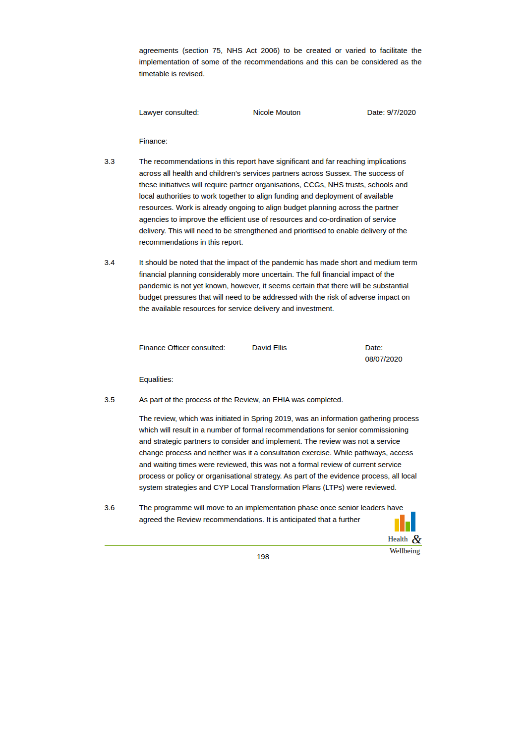agreements (section 75, NHS Act 2006) to be created or varied to facilitate the implementation of some of the recommendations and this can be considered as the timetable is revised.
Lawyer consulted: Nicole Mouton Date: 9/7/2020
Finance:
3.3
The recommendations in this report have significant and far reaching implications across all health and children’s services partners across Sussex. The success of these initiatives will require partner organisations, CCGs, NHS trusts, schools and local authorities to work together to align funding and deployment of available resources. Work is already ongoing to align budget planning across the partner agencies to improve the efficient use of resources and co-ordination of service delivery. This will need to be strengthened and prioritised to enable delivery of the recommendations in this report.
3.4
It should be noted that the impact of the pandemic has made short and medium term financial planning considerably more uncertain. The full financial impact of the pandemic is not yet known, however, it seems certain that there will be substantial budget pressures that will need to be addressed with the risk of adverse impact on the available resources for service delivery and investment.
Finance Officer consulted: David Ellis Date: 08/07/2020
Equalities:
3.5
As part of the process of the Review, an EHIA was completed.
The review, which was initiated in Spring 2019, was an information gathering process which will result in a number of formal recommendations for senior commissioning and strategic partners to consider and implement. The review was not a service change process and neither was it a consultation exercise. While pathways, access and waiting times were reviewed, this was not a formal review of current service process or policy or organisational strategy. As part of the evidence process, all local system strategies and CYP Local Transformation Plans (LTPs) were reviewed.
3.6
The programme will move to an implementation phase once senior leaders have agreed the Review recommendations. It is anticipated that a further
Health &
Wellbeing
198